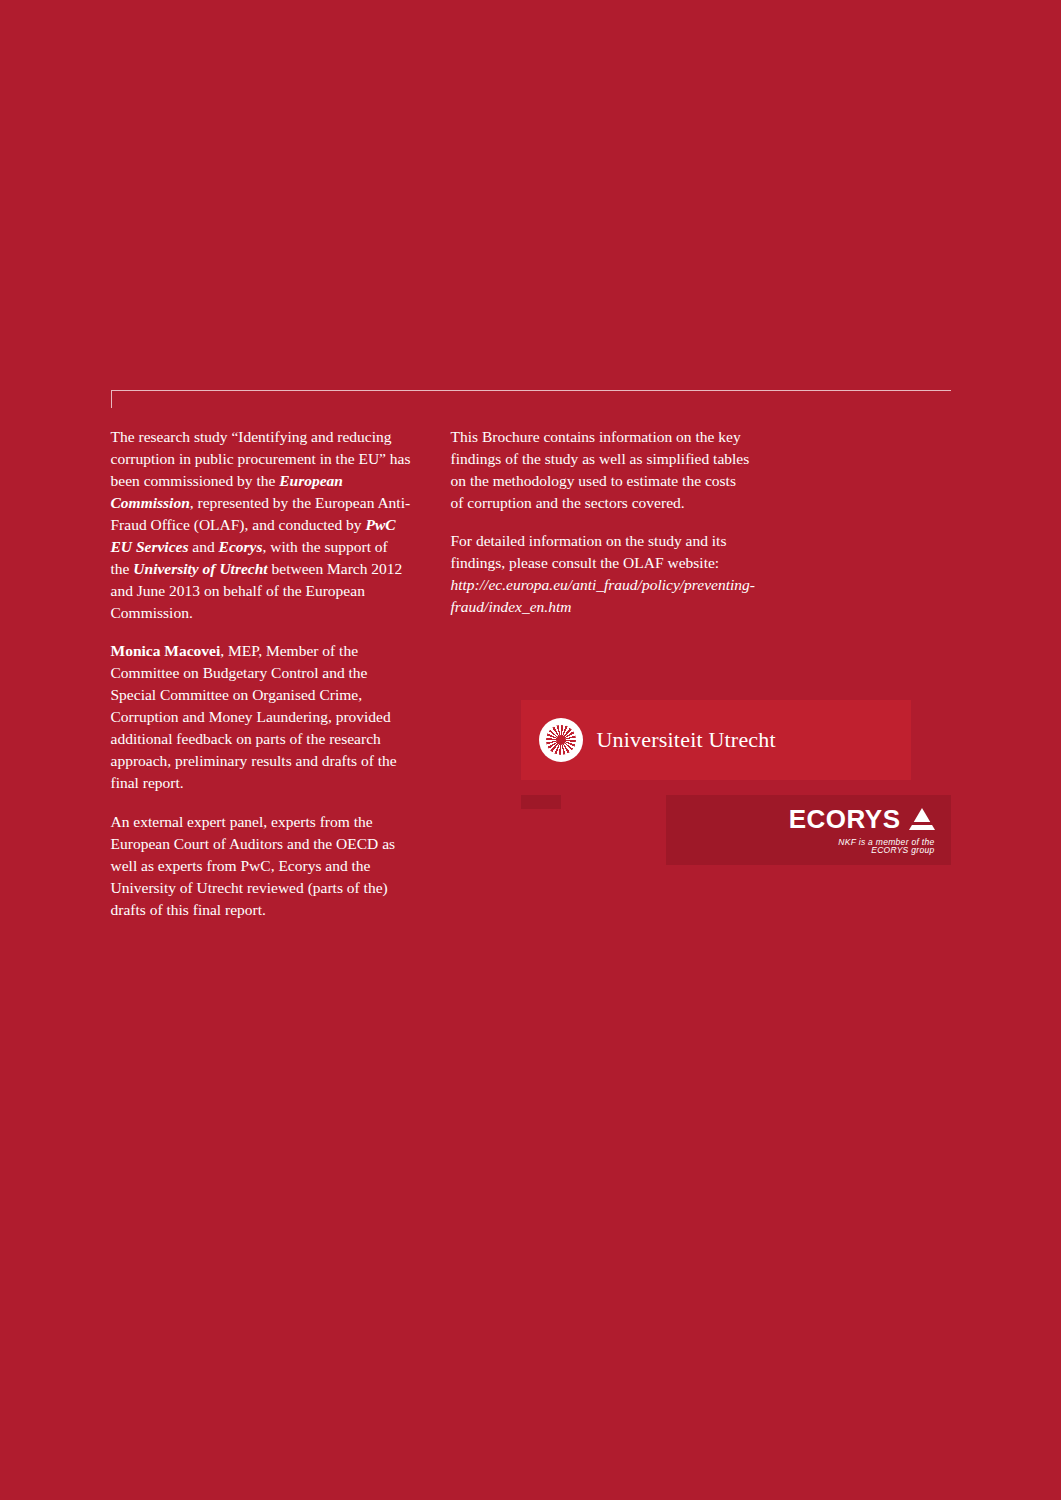The research study “Identifying and reducing corruption in public procurement in the EU” has been commissioned by the European Commission, represented by the European Anti-Fraud Office (OLAF), and conducted by PwC EU Services and Ecorys, with the support of the University of Utrecht between March 2012 and June 2013 on behalf of the European Commission.
Monica Macovei, MEP, Member of the Committee on Budgetary Control and the Special Committee on Organised Crime, Corruption and Money Laundering, provided additional feedback on parts of the research approach, preliminary results and drafts of the final report.
An external expert panel, experts from the European Court of Auditors and the OECD as well as experts from PwC, Ecorys and the University of Utrecht reviewed (parts of the) drafts of this final report.
This Brochure contains information on the key findings of the study as well as simplified tables on the methodology used to estimate the costs of corruption and the sectors covered.
For detailed information on the study and its findings, please consult the OLAF website: http://ec.europa.eu/anti_fraud/policy/preventing-fraud/index_en.htm
Universiteit Utrecht
ECORYS
NKF is a member of the
ECORYS group